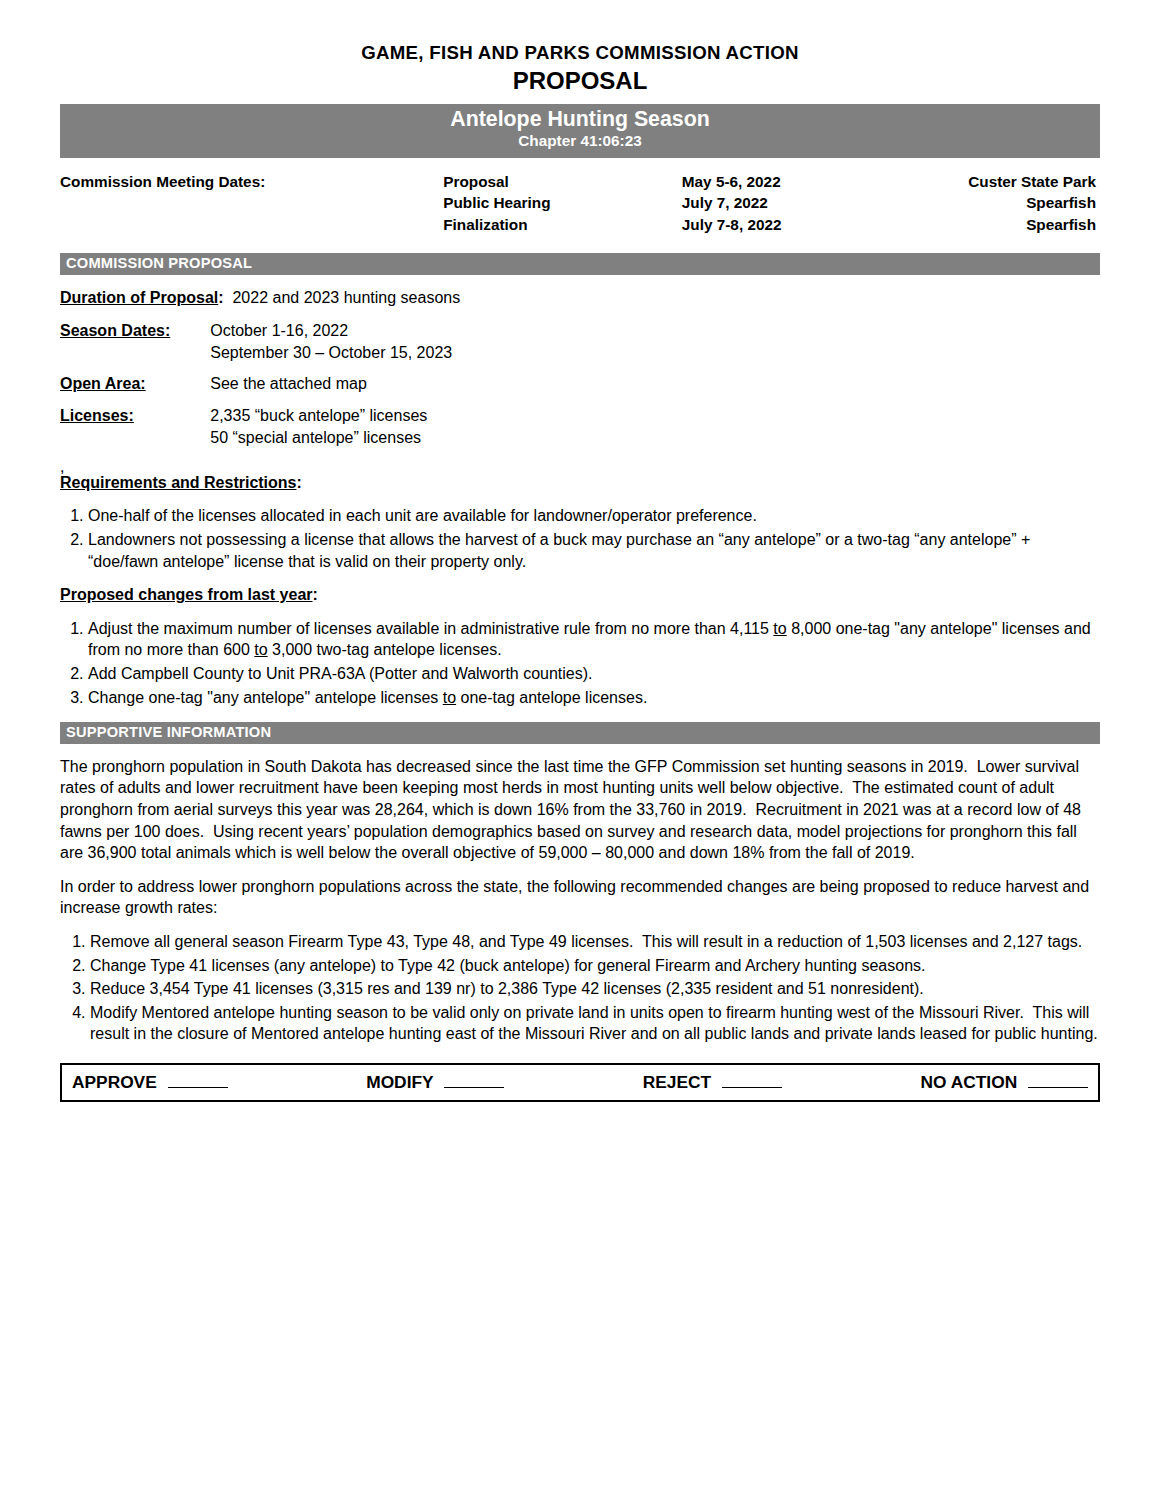GAME, FISH AND PARKS COMMISSION ACTION
PROPOSAL
Antelope Hunting Season Chapter 41:06:23
| Commission Meeting Dates: | Proposal | May 5-6, 2022 | Custer State Park |
| | Public Hearing | July 7, 2022 | Spearfish |
| | Finalization | July 7-8, 2022 | Spearfish |
COMMISSION PROPOSAL
Duration of Proposal: 2022 and 2023 hunting seasons
| Season Dates: | October 1-16, 2022 September 30 – October 15, 2023 |
| Open Area: | See the attached map |
| Licenses: | 2,335 “buck antelope” licenses 50 “special antelope” licenses |
,
Requirements and Restrictions:
One-half of the licenses allocated in each unit are available for landowner/operator preference.
Landowners not possessing a license that allows the harvest of a buck may purchase an “any antelope” or a two-tag “any antelope” + “doe/fawn antelope” license that is valid on their property only.
Proposed changes from last year:
Adjust the maximum number of licenses available in administrative rule from no more than 4,115 to 8,000 one-tag "any antelope" licenses and from no more than 600 to 3,000 two-tag antelope licenses.
Add Campbell County to Unit PRA-63A (Potter and Walworth counties).
Change one-tag "any antelope" antelope licenses to one-tag antelope licenses.
SUPPORTIVE INFORMATION
The pronghorn population in South Dakota has decreased since the last time the GFP Commission set hunting seasons in 2019. Lower survival rates of adults and lower recruitment have been keeping most herds in most hunting units well below objective. The estimated count of adult pronghorn from aerial surveys this year was 28,264, which is down 16% from the 33,760 in 2019. Recruitment in 2021 was at a record low of 48 fawns per 100 does. Using recent years’ population demographics based on survey and research data, model projections for pronghorn this fall are 36,900 total animals which is well below the overall objective of 59,000 – 80,000 and down 18% from the fall of 2019.
In order to address lower pronghorn populations across the state, the following recommended changes are being proposed to reduce harvest and increase growth rates:
Remove all general season Firearm Type 43, Type 48, and Type 49 licenses. This will result in a reduction of 1,503 licenses and 2,127 tags.
Change Type 41 licenses (any antelope) to Type 42 (buck antelope) for general Firearm and Archery hunting seasons.
Reduce 3,454 Type 41 licenses (3,315 res and 139 nr) to 2,386 Type 42 licenses (2,335 resident and 51 nonresident).
Modify Mentored antelope hunting season to be valid only on private land in units open to firearm hunting west of the Missouri River. This will result in the closure of Mentored antelope hunting east of the Missouri River and on all public lands and private lands leased for public hunting.
APPROVE MODIFY REJECT NO ACTION